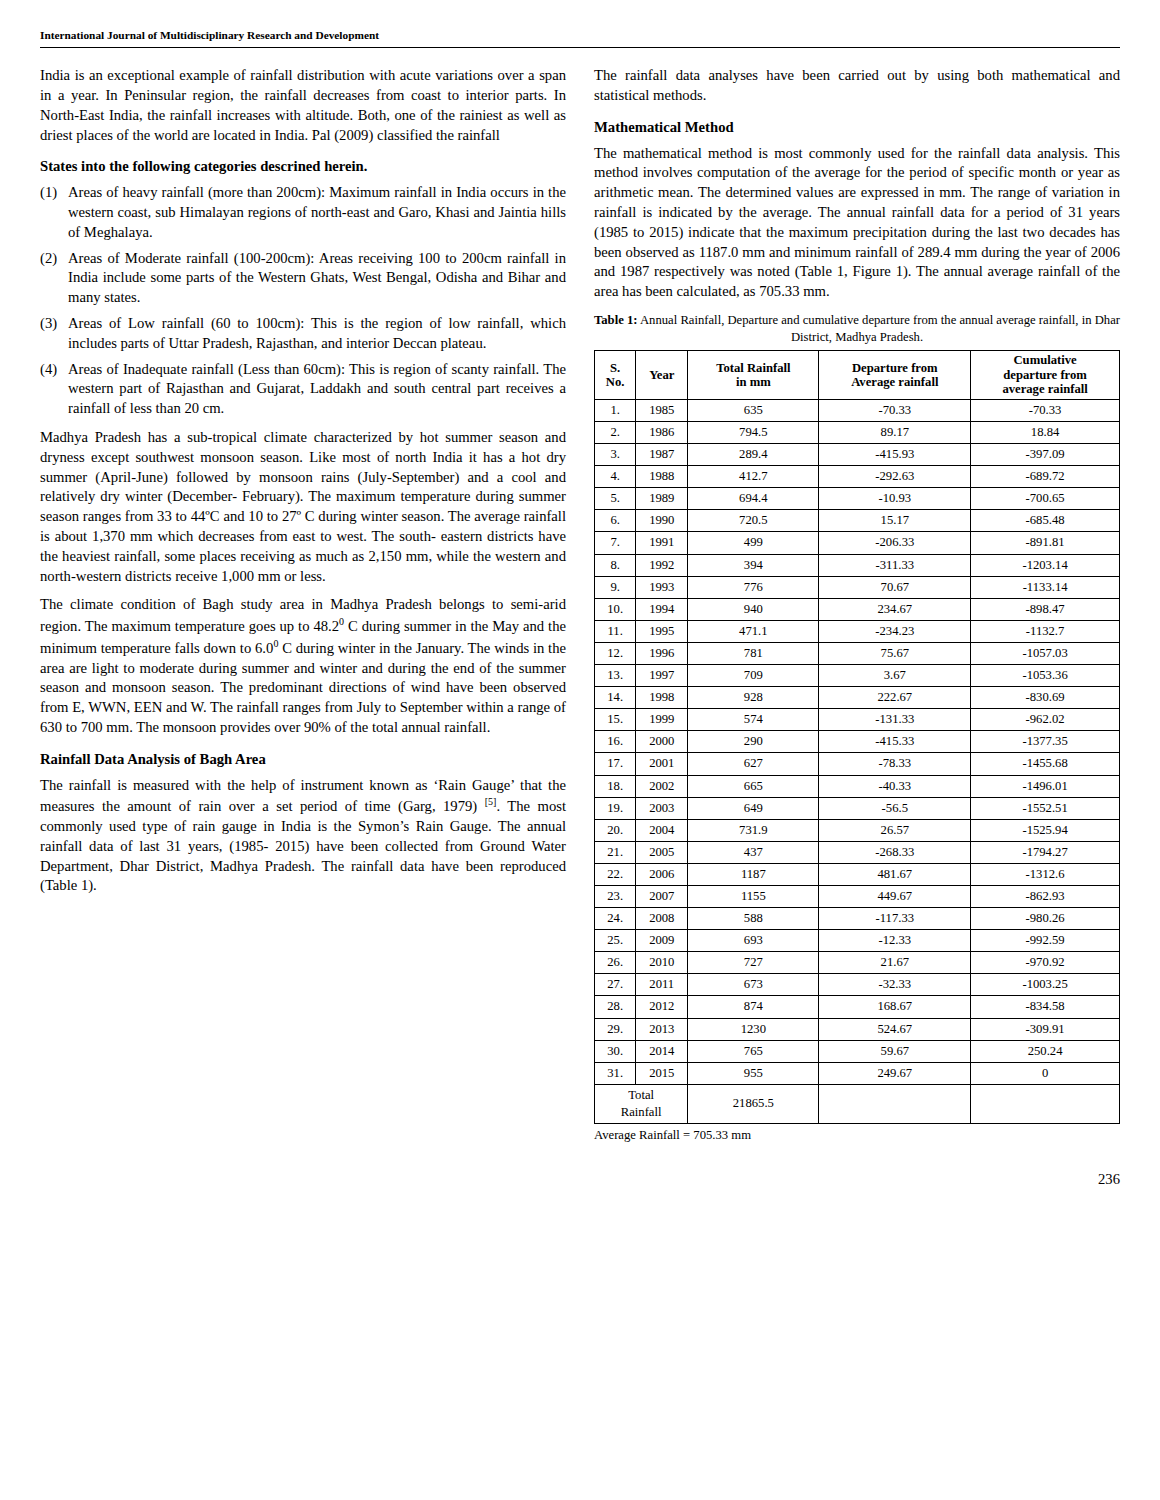International Journal of Multidisciplinary Research and Development
India is an exceptional example of rainfall distribution with acute variations over a span in a year. In Peninsular region, the rainfall decreases from coast to interior parts. In North-East India, the rainfall increases with altitude. Both, one of the rainiest as well as driest places of the world are located in India. Pal (2009) classified the rainfall
States into the following categories descrined herein.
(1) Areas of heavy rainfall (more than 200cm): Maximum rainfall in India occurs in the western coast, sub Himalayan regions of north-east and Garo, Khasi and Jaintia hills of Meghalaya.
(2) Areas of Moderate rainfall (100-200cm): Areas receiving 100 to 200cm rainfall in India include some parts of the Western Ghats, West Bengal, Odisha and Bihar and many states.
(3) Areas of Low rainfall (60 to 100cm): This is the region of low rainfall, which includes parts of Uttar Pradesh, Rajasthan, and interior Deccan plateau.
(4) Areas of Inadequate rainfall (Less than 60cm): This is region of scanty rainfall. The western part of Rajasthan and Gujarat, Laddakh and south central part receives a rainfall of less than 20 cm.
Madhya Pradesh has a sub-tropical climate characterized by hot summer season and dryness except southwest monsoon season. Like most of north India it has a hot dry summer (April-June) followed by monsoon rains (July-September) and a cool and relatively dry winter (December- February). The maximum temperature during summer season ranges from 33 to 44ºC and 10 to 27º C during winter season. The average rainfall is about 1,370 mm which decreases from east to west. The south- eastern districts have the heaviest rainfall, some places receiving as much as 2,150 mm, while the western and north-western districts receive 1,000 mm or less.
The climate condition of Bagh study area in Madhya Pradesh belongs to semi-arid region. The maximum temperature goes up to 48.20 C during summer in the May and the minimum temperature falls down to 6.00 C during winter in the January. The winds in the area are light to moderate during summer and winter and during the end of the summer season and monsoon season. The predominant directions of wind have been observed from E, WWN, EEN and W. The rainfall ranges from July to September within a range of 630 to 700 mm. The monsoon provides over 90% of the total annual rainfall.
Rainfall Data Analysis of Bagh Area
The rainfall is measured with the help of instrument known as ‘Rain Gauge’ that the measures the amount of rain over a set period of time (Garg, 1979) [5]. The most commonly used type of rain gauge in India is the Symon’s Rain Gauge. The annual rainfall data of last 31 years, (1985- 2015) have been collected from Ground Water Department, Dhar District, Madhya Pradesh. The rainfall data have been reproduced (Table 1).
The rainfall data analyses have been carried out by using both mathematical and statistical methods.
Mathematical Method
The mathematical method is most commonly used for the rainfall data analysis. This method involves computation of the average for the period of specific month or year as arithmetic mean. The determined values are expressed in mm. The range of variation in rainfall is indicated by the average. The annual rainfall data for a period of 31 years (1985 to 2015) indicate that the maximum precipitation during the last two decades has been observed as 1187.0 mm and minimum rainfall of 289.4 mm during the year of 2006 and 1987 respectively was noted (Table 1, Figure 1). The annual average rainfall of the area has been calculated, as 705.33 mm.
Table 1: Annual Rainfall, Departure and cumulative departure from the annual average rainfall, in Dhar District, Madhya Pradesh.
| S. No. | Year | Total Rainfall in mm | Departure from Average rainfall | Cumulative departure from average rainfall |
| --- | --- | --- | --- | --- |
| 1. | 1985 | 635 | -70.33 | -70.33 |
| 2. | 1986 | 794.5 | 89.17 | 18.84 |
| 3. | 1987 | 289.4 | -415.93 | -397.09 |
| 4. | 1988 | 412.7 | -292.63 | -689.72 |
| 5. | 1989 | 694.4 | -10.93 | -700.65 |
| 6. | 1990 | 720.5 | 15.17 | -685.48 |
| 7. | 1991 | 499 | -206.33 | -891.81 |
| 8. | 1992 | 394 | -311.33 | -1203.14 |
| 9. | 1993 | 776 | 70.67 | -1133.14 |
| 10. | 1994 | 940 | 234.67 | -898.47 |
| 11. | 1995 | 471.1 | -234.23 | -1132.7 |
| 12. | 1996 | 781 | 75.67 | -1057.03 |
| 13. | 1997 | 709 | 3.67 | -1053.36 |
| 14. | 1998 | 928 | 222.67 | -830.69 |
| 15. | 1999 | 574 | -131.33 | -962.02 |
| 16. | 2000 | 290 | -415.33 | -1377.35 |
| 17. | 2001 | 627 | -78.33 | -1455.68 |
| 18. | 2002 | 665 | -40.33 | -1496.01 |
| 19. | 2003 | 649 | -56.5 | -1552.51 |
| 20. | 2004 | 731.9 | 26.57 | -1525.94 |
| 21. | 2005 | 437 | -268.33 | -1794.27 |
| 22. | 2006 | 1187 | 481.67 | -1312.6 |
| 23. | 2007 | 1155 | 449.67 | -862.93 |
| 24. | 2008 | 588 | -117.33 | -980.26 |
| 25. | 2009 | 693 | -12.33 | -992.59 |
| 26. | 2010 | 727 | 21.67 | -970.92 |
| 27. | 2011 | 673 | -32.33 | -1003.25 |
| 28. | 2012 | 874 | 168.67 | -834.58 |
| 29. | 2013 | 1230 | 524.67 | -309.91 |
| 30. | 2014 | 765 | 59.67 | 250.24 |
| 31. | 2015 | 955 | 249.67 | 0 |
| Total Rainfall | 21865.5 | | |
Average Rainfall = 705.33 mm
236